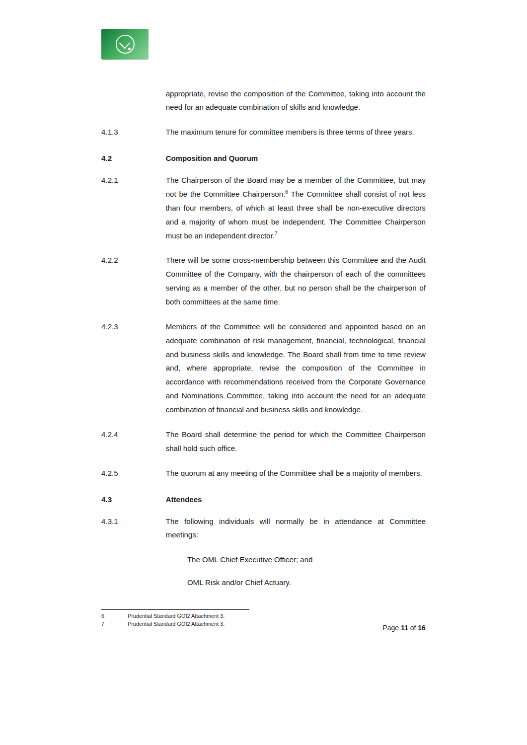appropriate, revise the composition of the Committee, taking into account the need for an adequate combination of skills and knowledge.
4.1.3
The maximum tenure for committee members is three terms of three years.
4.2
Composition and Quorum
4.2.1
The Chairperson of the Board may be a member of the Committee, but may not be the Committee Chairperson.6 The Committee shall consist of not less than four members, of which at least three shall be non-executive directors and a majority of whom must be independent. The Committee Chairperson must be an independent director.7
4.2.2
There will be some cross-membership between this Committee and the Audit Committee of the Company, with the chairperson of each of the committees serving as a member of the other, but no person shall be the chairperson of both committees at the same time.
4.2.3
Members of the Committee will be considered and appointed based on an adequate combination of risk management, financial, technological, financial and business skills and knowledge. The Board shall from time to time review and, where appropriate, revise the composition of the Committee in accordance with recommendations received from the Corporate Governance and Nominations Committee, taking into account the need for an adequate combination of financial and business skills and knowledge.
4.2.4
The Board shall determine the period for which the Committee Chairperson shall hold such office.
4.2.5
The quorum at any meeting of the Committee shall be a majority of members.
4.3
Attendees
4.3.1
The following individuals will normally be in attendance at Committee meetings:
The OML Chief Executive Officer; and
OML Risk and/or Chief Actuary.
6
Prudential Standard GOI2 Attachment 3.
7
Prudential Standard GOI2 Attachment 3.
Page 11 of 16